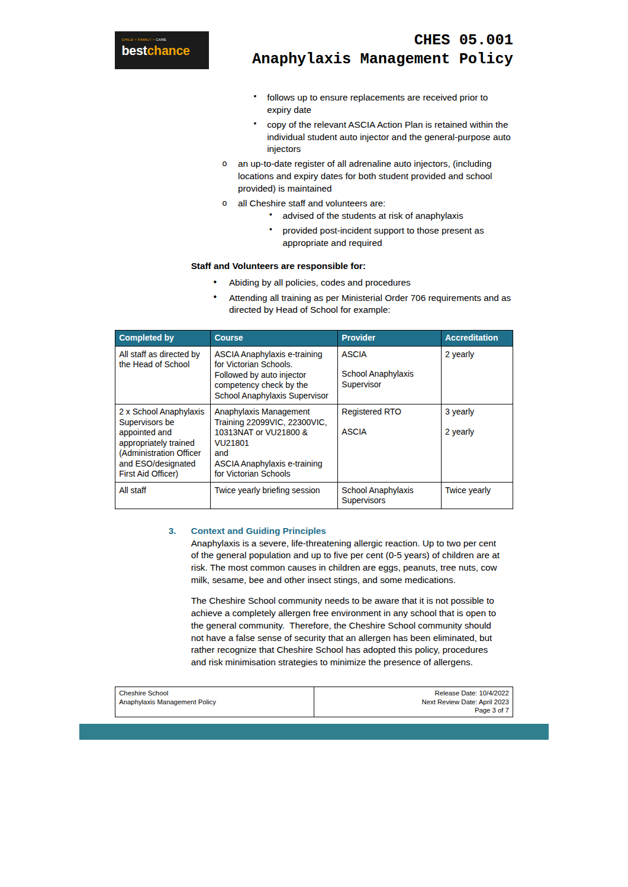CHILD > FAMILY > CARE
best chance
CHES 05.001
Anaphylaxis Management Policy
follows up to ensure replacements are received prior to expiry date
copy of the relevant ASCIA Action Plan is retained within the individual student auto injector and the general-purpose auto injectors
an up-to-date register of all adrenaline auto injectors, (including locations and expiry dates for both student provided and school provided) is maintained
all Cheshire staff and volunteers are:
advised of the students at risk of anaphylaxis
provided post-incident support to those present as appropriate and required
Staff and Volunteers are responsible for:
Abiding by all policies, codes and procedures
Attending all training as per Ministerial Order 706 requirements and as directed by Head of School for example:
| Completed by | Course | Provider | Accreditation |
| --- | --- | --- | --- |
| All staff as directed by the Head of School | ASCIA Anaphylaxis e-training for Victorian Schools. Followed by auto injector competency check by the School Anaphylaxis Supervisor | ASCIA School Anaphylaxis Supervisor | 2 yearly |
| 2 x School Anaphylaxis Supervisors be appointed and appropriately trained (Administration Officer and ESO/designated First Aid Officer) | Anaphylaxis Management Training 22099VIC, 22300VIC, 10313NAT or VU21800 & VU21801 and ASCIA Anaphylaxis e-training for Victorian Schools | Registered RTO ASCIA | 3 yearly 2 yearly |
| All staff | Twice yearly briefing session | School Anaphylaxis Supervisors | Twice yearly |
3. Context and Guiding Principles
Anaphylaxis is a severe, life-threatening allergic reaction. Up to two per cent of the general population and up to five per cent (0-5 years) of children are at risk. The most common causes in children are eggs, peanuts, tree nuts, cow milk, sesame, bee and other insect stings, and some medications.
The Cheshire School community needs to be aware that it is not possible to achieve a completely allergen free environment in any school that is open to the general community. Therefore, the Cheshire School community should not have a false sense of security that an allergen has been eliminated, but rather recognize that Cheshire School has adopted this policy, procedures and risk minimisation strategies to minimize the presence of allergens.
| Cheshire School Anaphylaxis Management Policy | Release Date: 10/4/2022 Next Review Date: April 2023 Page 3 of 7 |